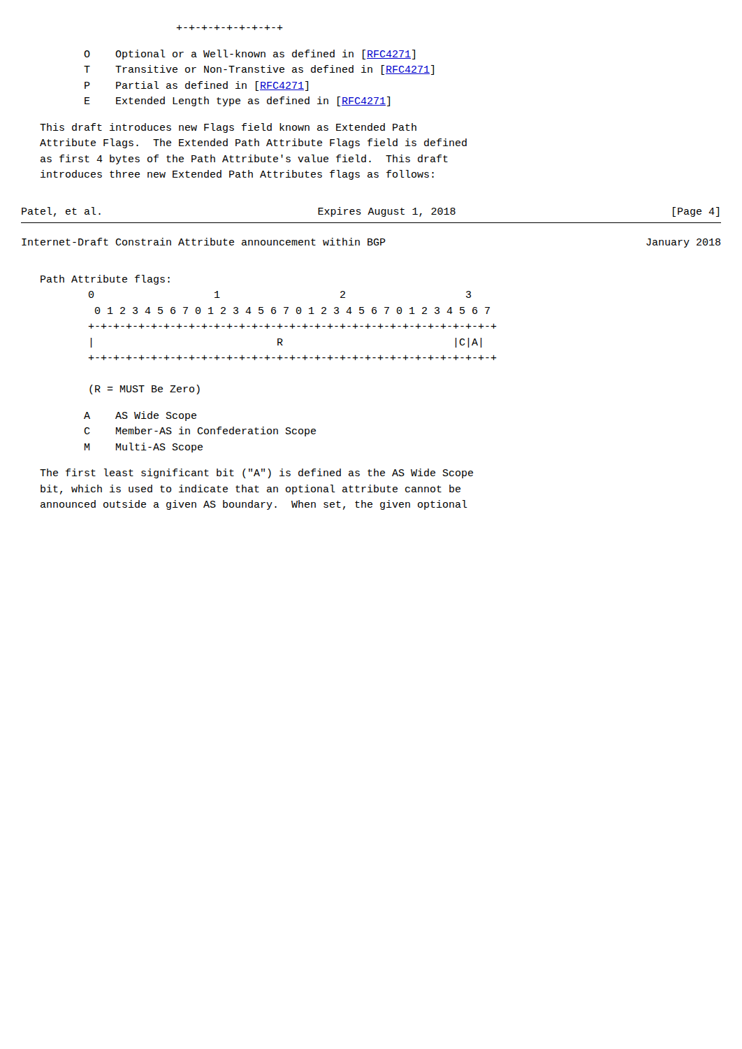+-+-+-+-+-+-+-+-+
O
Optional or a Well-known as defined in [RFC4271]
T
Transitive or Non-Transtive as defined in [RFC4271]
P
Partial as defined in [RFC4271]
E
Extended Length type as defined in [RFC4271]
   This draft introduces new Flags field known as Extended Path
   Attribute Flags.  The Extended Path Attribute Flags field is defined
   as first 4 bytes of the Path Attribute's value field.  This draft
   introduces three new Extended Path Attributes flags as follows:
Patel, et al. Expires August 1, 2018 [Page 4]
Internet-Draft Constrain Attribute announcement within BGP January 2018
   Path Attribute flags:
    0                   1                   2                   3
     0 1 2 3 4 5 6 7 0 1 2 3 4 5 6 7 0 1 2 3 4 5 6 7 0 1 2 3 4 5 6 7
    +-+-+-+-+-+-+-+-+-+-+-+-+-+-+-+-+-+-+-+-+-+-+-+-+-+-+-+-+-+-+-+-+
    |                             R                           |C|A|
    +-+-+-+-+-+-+-+-+-+-+-+-+-+-+-+-+-+-+-+-+-+-+-+-+-+-+-+-+-+-+-+-+

    (R = MUST Be Zero)
A
AS Wide Scope
C
Member-AS in Confederation Scope
M
Multi-AS Scope
   The first least significant bit ("A") is defined as the AS Wide Scope
   bit, which is used to indicate that an optional attribute cannot be
   announced outside a given AS boundary.  When set, the given optional